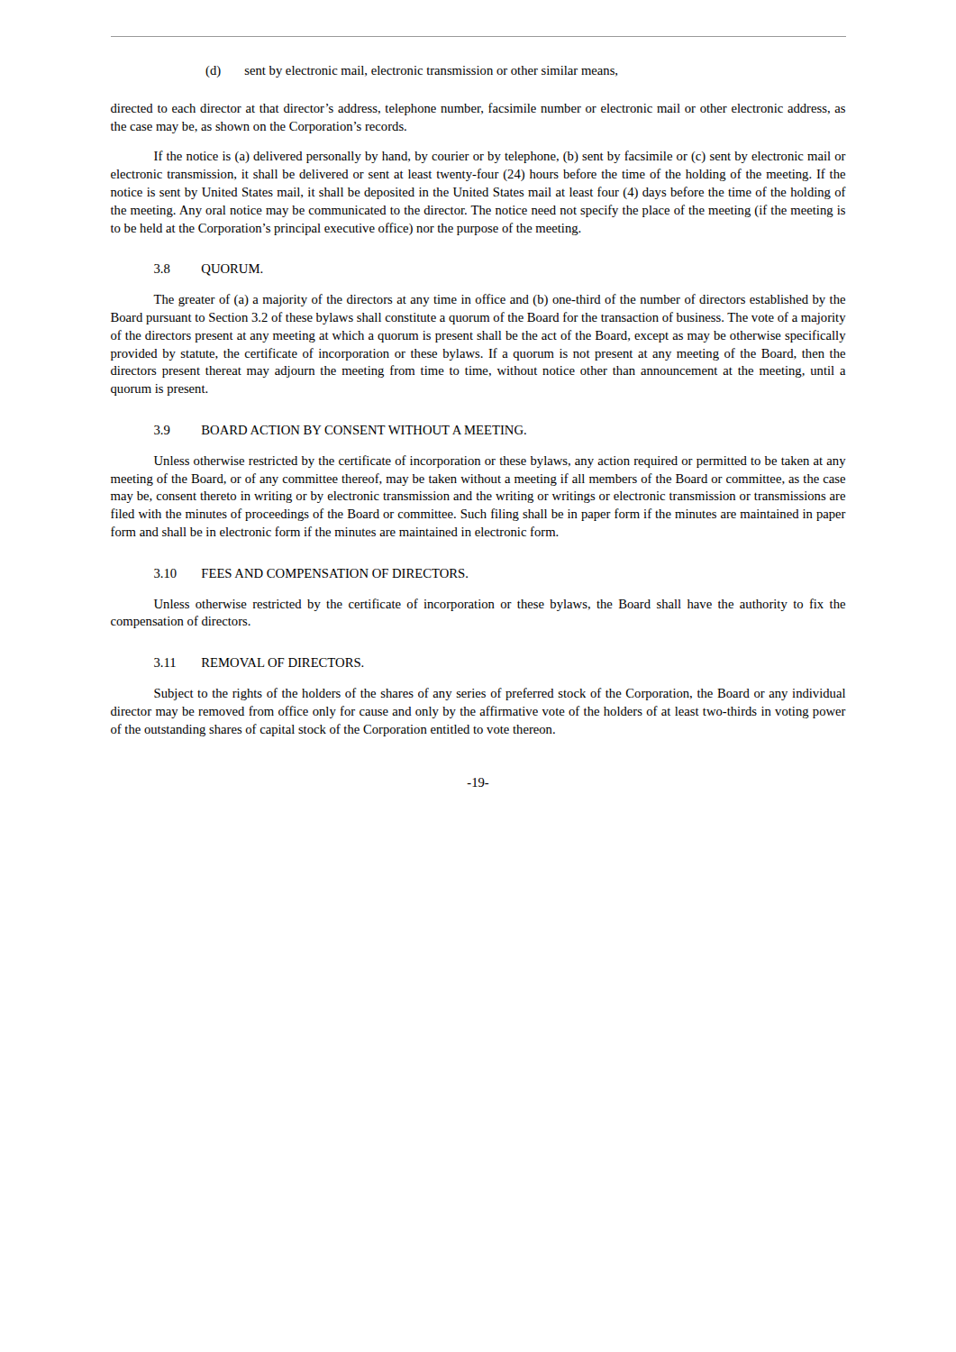(d) sent by electronic mail, electronic transmission or other similar means,
directed to each director at that director’s address, telephone number, facsimile number or electronic mail or other electronic address, as the case may be, as shown on the Corporation’s records.
If the notice is (a) delivered personally by hand, by courier or by telephone, (b) sent by facsimile or (c) sent by electronic mail or electronic transmission, it shall be delivered or sent at least twenty-four (24) hours before the time of the holding of the meeting. If the notice is sent by United States mail, it shall be deposited in the United States mail at least four (4) days before the time of the holding of the meeting. Any oral notice may be communicated to the director. The notice need not specify the place of the meeting (if the meeting is to be held at the Corporation’s principal executive office) nor the purpose of the meeting.
3.8 QUORUM.
The greater of (a) a majority of the directors at any time in office and (b) one-third of the number of directors established by the Board pursuant to Section 3.2 of these bylaws shall constitute a quorum of the Board for the transaction of business. The vote of a majority of the directors present at any meeting at which a quorum is present shall be the act of the Board, except as may be otherwise specifically provided by statute, the certificate of incorporation or these bylaws. If a quorum is not present at any meeting of the Board, then the directors present thereat may adjourn the meeting from time to time, without notice other than announcement at the meeting, until a quorum is present.
3.9 BOARD ACTION BY CONSENT WITHOUT A MEETING.
Unless otherwise restricted by the certificate of incorporation or these bylaws, any action required or permitted to be taken at any meeting of the Board, or of any committee thereof, may be taken without a meeting if all members of the Board or committee, as the case may be, consent thereto in writing or by electronic transmission and the writing or writings or electronic transmission or transmissions are filed with the minutes of proceedings of the Board or committee. Such filing shall be in paper form if the minutes are maintained in paper form and shall be in electronic form if the minutes are maintained in electronic form.
3.10 FEES AND COMPENSATION OF DIRECTORS.
Unless otherwise restricted by the certificate of incorporation or these bylaws, the Board shall have the authority to fix the compensation of directors.
3.11 REMOVAL OF DIRECTORS.
Subject to the rights of the holders of the shares of any series of preferred stock of the Corporation, the Board or any individual director may be removed from office only for cause and only by the affirmative vote of the holders of at least two-thirds in voting power of the outstanding shares of capital stock of the Corporation entitled to vote thereon.
-19-